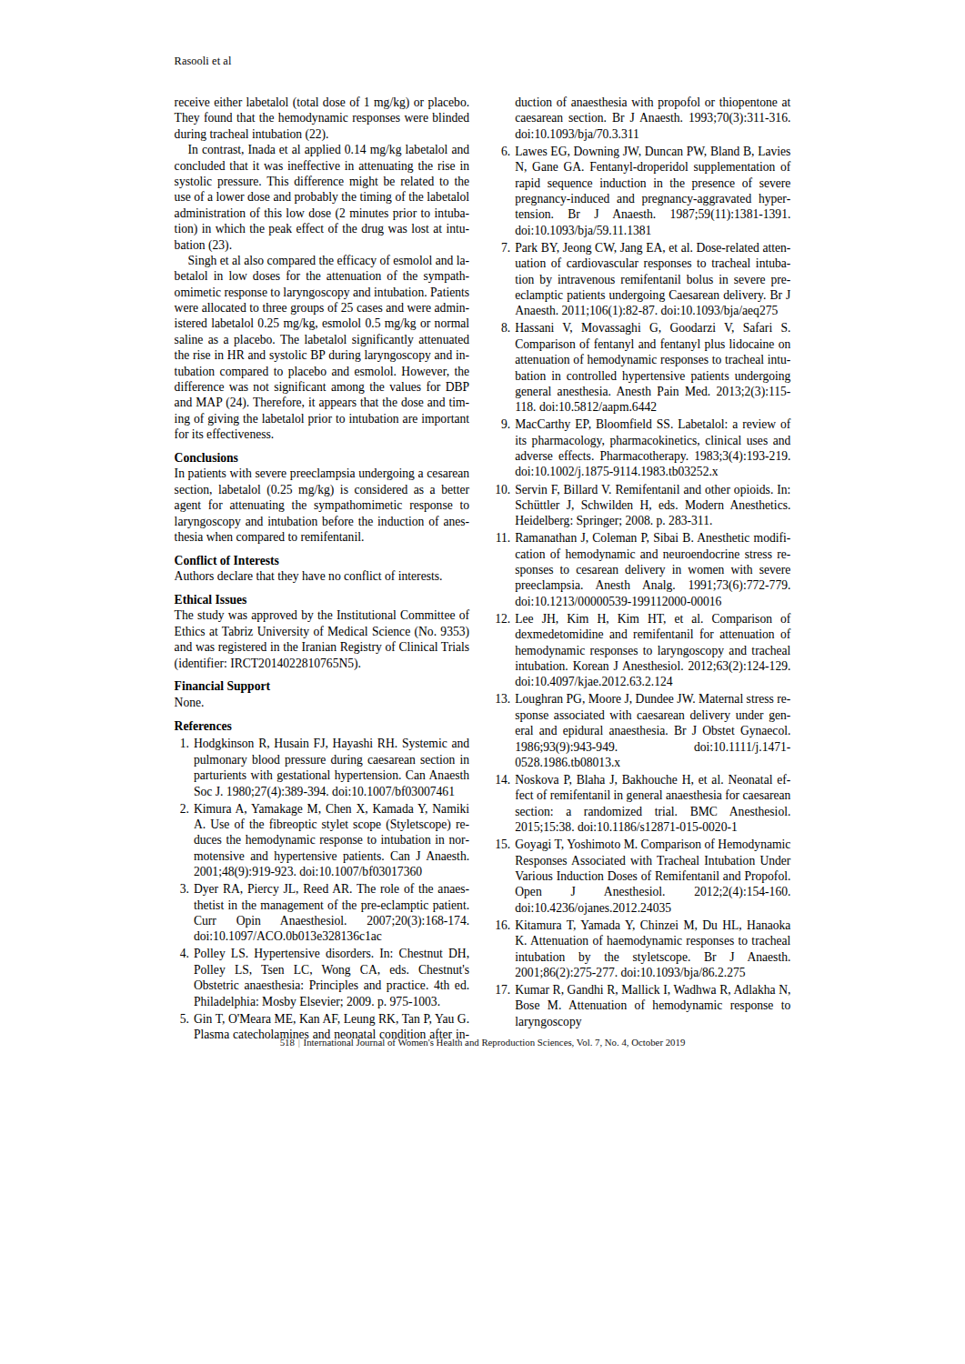Rasooli et al
receive either labetalol (total dose of 1 mg/kg) or placebo. They found that the hemodynamic responses were blinded during tracheal intubation (22).
In contrast, Inada et al applied 0.14 mg/kg labetalol and concluded that it was ineffective in attenuating the rise in systolic pressure. This difference might be related to the use of a lower dose and probably the timing of the labetalol administration of this low dose (2 minutes prior to intubation) in which the peak effect of the drug was lost at intubation (23).
Singh et al also compared the efficacy of esmolol and labetalol in low doses for the attenuation of the sympathomimetic response to laryngoscopy and intubation. Patients were allocated to three groups of 25 cases and were administered labetalol 0.25 mg/kg, esmolol 0.5 mg/kg or normal saline as a placebo. The labetalol significantly attenuated the rise in HR and systolic BP during laryngoscopy and intubation compared to placebo and esmolol. However, the difference was not significant among the values for DBP and MAP (24). Therefore, it appears that the dose and timing of giving the labetalol prior to intubation are important for its effectiveness.
Conclusions
In patients with severe preeclampsia undergoing a cesarean section, labetalol (0.25 mg/kg) is considered as a better agent for attenuating the sympathomimetic response to laryngoscopy and intubation before the induction of anesthesia when compared to remifentanil.
Conflict of Interests
Authors declare that they have no conflict of interests.
Ethical Issues
The study was approved by the Institutional Committee of Ethics at Tabriz University of Medical Science (No. 9353) and was registered in the Iranian Registry of Clinical Trials (identifier: IRCT2014022810765N5).
Financial Support
None.
References
Hodgkinson R, Husain FJ, Hayashi RH. Systemic and pulmonary blood pressure during caesarean section in parturients with gestational hypertension. Can Anaesth Soc J. 1980;27(4):389-394. doi:10.1007/bf03007461
Kimura A, Yamakage M, Chen X, Kamada Y, Namiki A. Use of the fibreoptic stylet scope (Styletscope) reduces the hemodynamic response to intubation in normotensive and hypertensive patients. Can J Anaesth. 2001;48(9):919-923. doi:10.1007/bf03017360
Dyer RA, Piercy JL, Reed AR. The role of the anaesthetist in the management of the pre-eclamptic patient. Curr Opin Anaesthesiol. 2007;20(3):168-174. doi:10.1097/ACO.0b013e328136c1ac
Polley LS. Hypertensive disorders. In: Chestnut DH, Polley LS, Tsen LC, Wong CA, eds. Chestnut's Obstetric anaesthesia: Principles and practice. 4th ed. Philadelphia: Mosby Elsevier; 2009. p. 975-1003.
Gin T, O'Meara ME, Kan AF, Leung RK, Tan P, Yau G. Plasma catecholamines and neonatal condition after induction of anaesthesia with propofol or thiopentone at caesarean section. Br J Anaesth. 1993;70(3):311-316. doi:10.1093/bja/70.3.311
Lawes EG, Downing JW, Duncan PW, Bland B, Lavies N, Gane GA. Fentanyl-droperidol supplementation of rapid sequence induction in the presence of severe pregnancy-induced and pregnancy-aggravated hypertension. Br J Anaesth. 1987;59(11):1381-1391. doi:10.1093/bja/59.11.1381
Park BY, Jeong CW, Jang EA, et al. Dose-related attenuation of cardiovascular responses to tracheal intubation by intravenous remifentanil bolus in severe pre-eclamptic patients undergoing Caesarean delivery. Br J Anaesth. 2011;106(1):82-87. doi:10.1093/bja/aeq275
Hassani V, Movassaghi G, Goodarzi V, Safari S. Comparison of fentanyl and fentanyl plus lidocaine on attenuation of hemodynamic responses to tracheal intubation in controlled hypertensive patients undergoing general anesthesia. Anesth Pain Med. 2013;2(3):115-118. doi:10.5812/aapm.6442
MacCarthy EP, Bloomfield SS. Labetalol: a review of its pharmacology, pharmacokinetics, clinical uses and adverse effects. Pharmacotherapy. 1983;3(4):193-219. doi:10.1002/j.1875-9114.1983.tb03252.x
Servin F, Billard V. Remifentanil and other opioids. In: Schüttler J, Schwilden H, eds. Modern Anesthetics. Heidelberg: Springer; 2008. p. 283-311.
Ramanathan J, Coleman P, Sibai B. Anesthetic modification of hemodynamic and neuroendocrine stress responses to cesarean delivery in women with severe preeclampsia. Anesth Analg. 1991;73(6):772-779. doi:10.1213/00000539-199112000-00016
Lee JH, Kim H, Kim HT, et al. Comparison of dexmedetomidine and remifentanil for attenuation of hemodynamic responses to laryngoscopy and tracheal intubation. Korean J Anesthesiol. 2012;63(2):124-129. doi:10.4097/kjae.2012.63.2.124
Loughran PG, Moore J, Dundee JW. Maternal stress response associated with caesarean delivery under general and epidural anaesthesia. Br J Obstet Gynaecol. 1986;93(9):943-949. doi:10.1111/j.1471-0528.1986.tb08013.x
Noskova P, Blaha J, Bakhouche H, et al. Neonatal effect of remifentanil in general anaesthesia for caesarean section: a randomized trial. BMC Anesthesiol. 2015;15:38. doi:10.1186/s12871-015-0020-1
Goyagi T, Yoshimoto M. Comparison of Hemodynamic Responses Associated with Tracheal Intubation Under Various Induction Doses of Remifentanil and Propofol. Open J Anesthesiol. 2012;2(4):154-160. doi:10.4236/ojanes.2012.24035
Kitamura T, Yamada Y, Chinzei M, Du HL, Hanaoka K. Attenuation of haemodynamic responses to tracheal intubation by the styletscope. Br J Anaesth. 2001;86(2):275-277. doi:10.1093/bja/86.2.275
Kumar R, Gandhi R, Mallick I, Wadhwa R, Adlakha N, Bose M. Attenuation of hemodynamic response to laryngoscopy
518|International Journal of Women's Health and Reproduction Sciences, Vol. 7, No. 4, October 2019